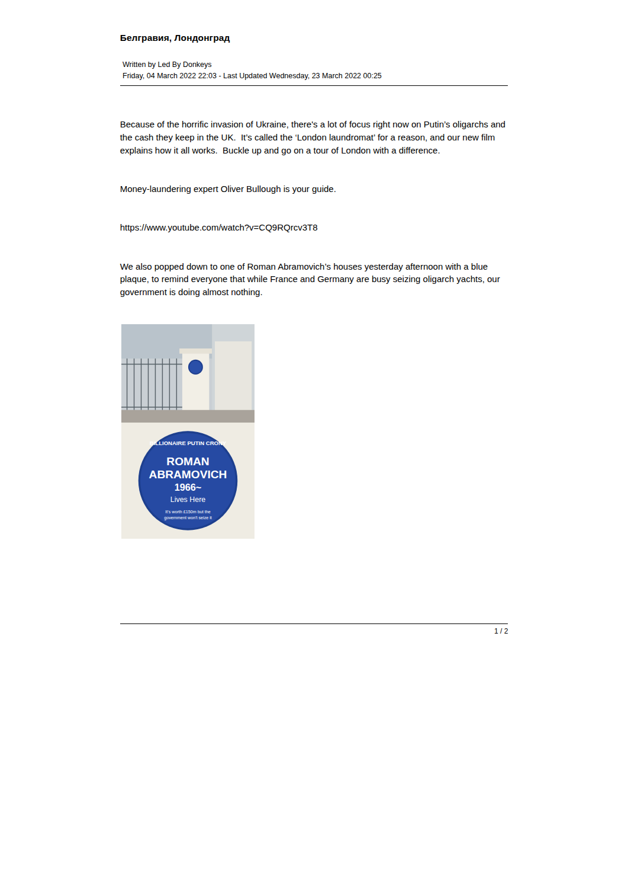Белгравия, Лондонград
Written by Led By Donkeys
Friday, 04 March 2022 22:03 - Last Updated Wednesday, 23 March 2022 00:25
Because of the horrific invasion of Ukraine, there's a lot of focus right now on Putin’s oligarchs and the cash they keep in the UK. It’s called the ‘London laundromat’ for a reason, and our new film explains how it all works. Buckle up and go on a tour of London with a difference.
Money-laundering expert Oliver Bullough is your guide.
https://www.youtube.com/watch?v=CQ9RQrcv3T8
We also popped down to one of Roman Abramovich’s houses yesterday afternoon with a blue plaque, to remind everyone that while France and Germany are busy seizing oligarch yachts, our government is doing almost nothing.
1 / 2